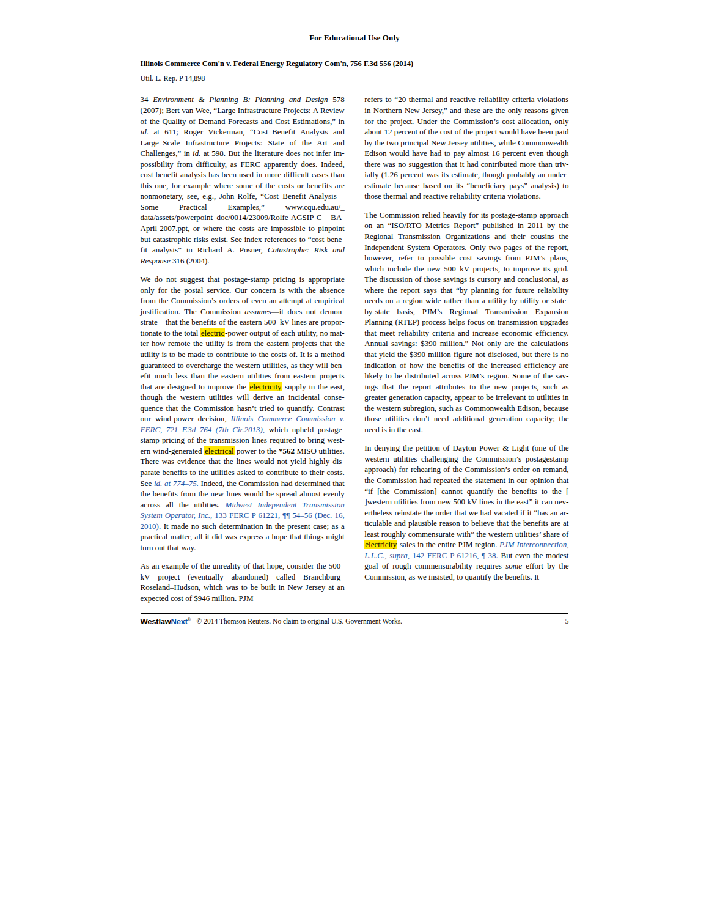For Educational Use Only
Illinois Commerce Com'n v. Federal Energy Regulatory Com'n, 756 F.3d 556 (2014)
Util. L. Rep. P 14,898
34 Environment & Planning B: Planning and Design 578 (2007); Bert van Wee, “Large Infrastructure Projects: A Review of the Quality of Demand Forecasts and Cost Estimations,” in id. at 611; Roger Vickerman, “Cost–Benefit Analysis and Large–Scale Infrastructure Projects: State of the Art and Challenges,” in id. at 598. But the literature does not infer impossibility from difficulty, as FERC apparently does. Indeed, cost-benefit analysis has been used in more difficult cases than this one, for example where some of the costs or benefits are nonmonetary, see, e.g., John Rolfe, “Cost–Benefit Analysis—Some Practical Examples,” www.cqu.edu.au/_ data/assets/powerpoint_doc/0014/23009/Rolfe-AGSIP-C BA-April-2007.ppt, or where the costs are impossible to pinpoint but catastrophic risks exist. See index references to “cost-benefit analysis” in Richard A. Posner, Catastrophe: Risk and Response 316 (2004).
We do not suggest that postage-stamp pricing is appropriate only for the postal service. Our concern is with the absence from the Commission’s orders of even an attempt at empirical justification. The Commission assumes—it does not demonstrate—that the benefits of the eastern 500–kV lines are proportionate to the total electric-power output of each utility, no matter how remote the utility is from the eastern projects that the utility is to be made to contribute to the costs of. It is a method guaranteed to overcharge the western utilities, as they will benefit much less than the eastern utilities from eastern projects that are designed to improve the electricity supply in the east, though the western utilities will derive an incidental consequence that the Commission hasn’t tried to quantify. Contrast our wind-power decision, Illinois Commerce Commission v. FERC, 721 F.3d 764 (7th Cir.2013), which upheld postage-stamp pricing of the transmission lines required to bring western wind-generated electrical power to the *562 MISO utilities. There was evidence that the lines would not yield highly disparate benefits to the utilities asked to contribute to their costs. See id. at 774–75. Indeed, the Commission had determined that the benefits from the new lines would be spread almost evenly across all the utilities. Midwest Independent Transmission System Operator, Inc., 133 FERC P 61221, ¶¶ 54–56 (Dec. 16, 2010). It made no such determination in the present case; as a practical matter, all it did was express a hope that things might turn out that way.
As an example of the unreality of that hope, consider the 500–kV project (eventually abandoned) called Branchburg–Roseland–Hudson, which was to be built in New Jersey at an expected cost of $946 million. PJM
refers to “20 thermal and reactive reliability criteria violations in Northern New Jersey,” and these are the only reasons given for the project. Under the Commission’s cost allocation, only about 12 percent of the cost of the project would have been paid by the two principal New Jersey utilities, while Commonwealth Edison would have had to pay almost 16 percent even though there was no suggestion that it had contributed more than trivially (1.26 percent was its estimate, though probably an underestimate because based on its “beneficiary pays” analysis) to those thermal and reactive reliability criteria violations.
The Commission relied heavily for its postage-stamp approach on an “ISO/RTO Metrics Report” published in 2011 by the Regional Transmission Organizations and their cousins the Independent System Operators. Only two pages of the report, however, refer to possible cost savings from PJM’s plans, which include the new 500–kV projects, to improve its grid. The discussion of those savings is cursory and conclusional, as where the report says that “by planning for future reliability needs on a region-wide rather than a utility-by-utility or state-by-state basis, PJM’s Regional Transmission Expansion Planning (RTEP) process helps focus on transmission upgrades that meet reliability criteria and increase economic efficiency. Annual savings: $390 million.” Not only are the calculations that yield the $390 million figure not disclosed, but there is no indication of how the benefits of the increased efficiency are likely to be distributed across PJM’s region. Some of the savings that the report attributes to the new projects, such as greater generation capacity, appear to be irrelevant to utilities in the western subregion, such as Commonwealth Edison, because those utilities don’t need additional generation capacity; the need is in the east.
In denying the petition of Dayton Power & Light (one of the western utilities challenging the Commission’s postagestamp approach) for rehearing of the Commission’s order on remand, the Commission had repeated the statement in our opinion that “if [the Commission] cannot quantify the benefits to the [ ]western utilities from new 500 kV lines in the east” it can nevertheless reinstate the order that we had vacated if it “has an articulable and plausible reason to believe that the benefits are at least roughly commensurate with” the western utilities’ share of electricity sales in the entire PJM region. PJM Interconnection, L.L.C., supra, 142 FERC P 61216, ¶ 38. But even the modest goal of rough commensurability requires some effort by the Commission, as we insisted, to quantify the benefits. It
WestlawNext®
© 2014 Thomson Reuters. No claim to original U.S. Government Works.
5